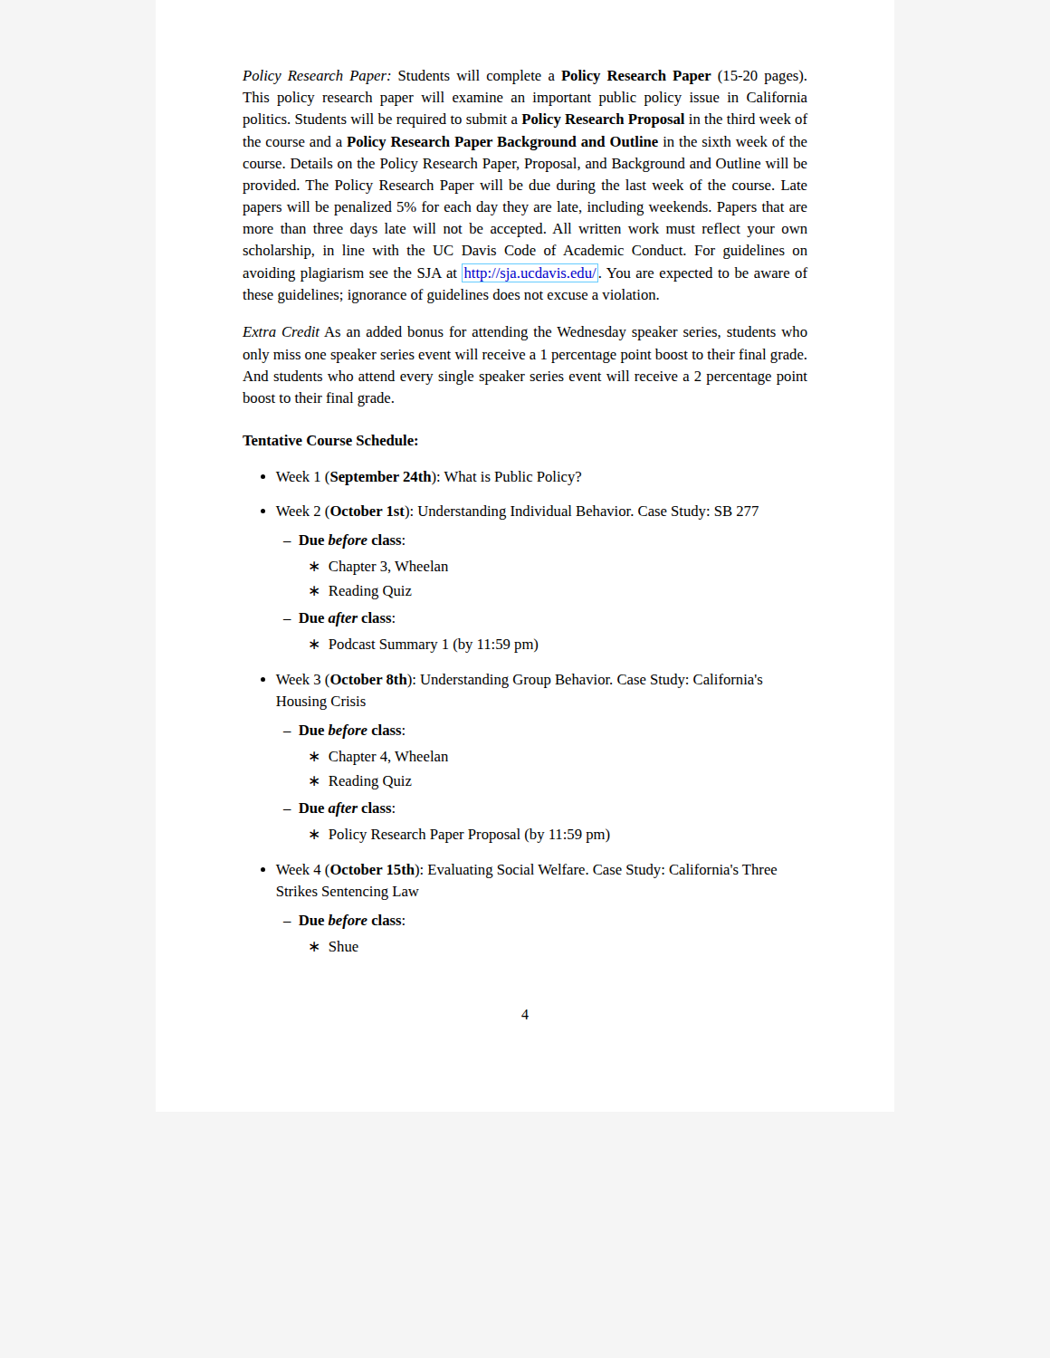Policy Research Paper: Students will complete a Policy Research Paper (15-20 pages). This policy research paper will examine an important public policy issue in California politics. Students will be required to submit a Policy Research Proposal in the third week of the course and a Policy Research Paper Background and Outline in the sixth week of the course. Details on the Policy Research Paper, Proposal, and Background and Outline will be provided. The Policy Research Paper will be due during the last week of the course. Late papers will be penalized 5% for each day they are late, including weekends. Papers that are more than three days late will not be accepted. All written work must reflect your own scholarship, in line with the UC Davis Code of Academic Conduct. For guidelines on avoiding plagiarism see the SJA at http://sja.ucdavis.edu/. You are expected to be aware of these guidelines; ignorance of guidelines does not excuse a violation.
Extra Credit As an added bonus for attending the Wednesday speaker series, students who only miss one speaker series event will receive a 1 percentage point boost to their final grade. And students who attend every single speaker series event will receive a 2 percentage point boost to their final grade.
Tentative Course Schedule:
Week 1 (September 24th): What is Public Policy?
Week 2 (October 1st): Understanding Individual Behavior. Case Study: SB 277
Due before class:
Chapter 3, Wheelan
Reading Quiz
Due after class:
Podcast Summary 1 (by 11:59 pm)
Week 3 (October 8th): Understanding Group Behavior. Case Study: California's Housing Crisis
Due before class:
Chapter 4, Wheelan
Reading Quiz
Due after class:
Policy Research Paper Proposal (by 11:59 pm)
Week 4 (October 15th): Evaluating Social Welfare. Case Study: California's Three Strikes Sentencing Law
Due before class:
Shue
4